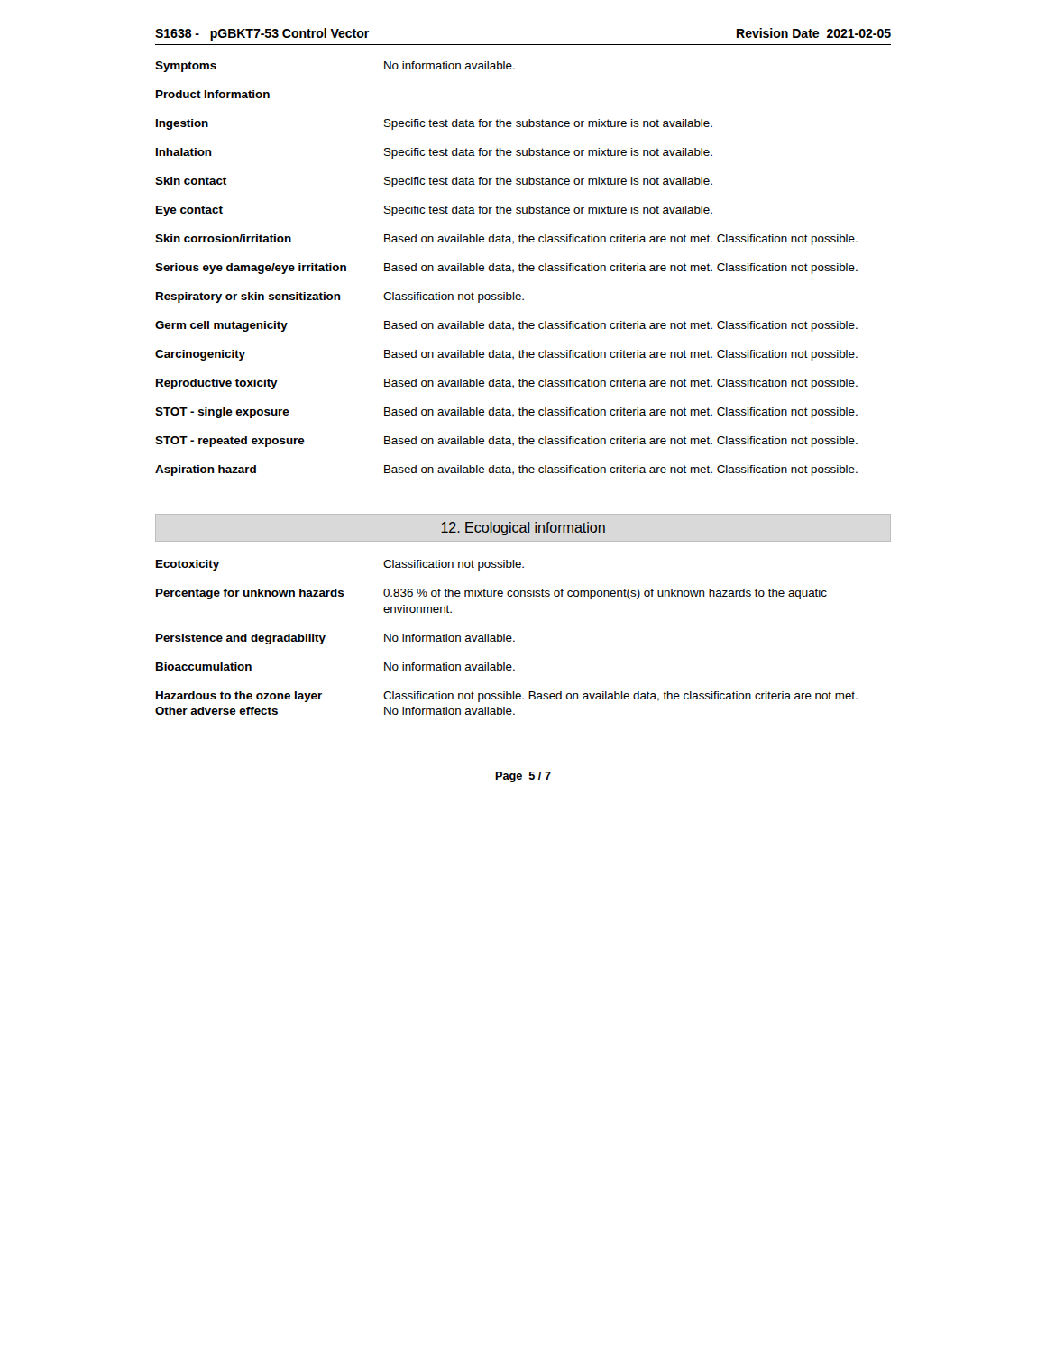S1638 - pGBKT7-53 Control Vector
Revision Date 2021-02-05
| Symptoms | No information available. |
| Product Information | |
| Ingestion | Specific test data for the substance or mixture is not available. |
| Inhalation | Specific test data for the substance or mixture is not available. |
| Skin contact | Specific test data for the substance or mixture is not available. |
| Eye contact | Specific test data for the substance or mixture is not available. |
| Skin corrosion/irritation | Based on available data, the classification criteria are not met. Classification not possible. |
| Serious eye damage/eye irritation | Based on available data, the classification criteria are not met. Classification not possible. |
| Respiratory or skin sensitization | Classification not possible. |
| Germ cell mutagenicity | Based on available data, the classification criteria are not met. Classification not possible. |
| Carcinogenicity | Based on available data, the classification criteria are not met. Classification not possible. |
| Reproductive toxicity | Based on available data, the classification criteria are not met. Classification not possible. |
| STOT - single exposure | Based on available data, the classification criteria are not met. Classification not possible. |
| STOT - repeated exposure | Based on available data, the classification criteria are not met. Classification not possible. |
| Aspiration hazard | Based on available data, the classification criteria are not met. Classification not possible. |
12. Ecological information
| Ecotoxicity | Classification not possible. |
| Percentage for unknown hazards | 0.836 % of the mixture consists of component(s) of unknown hazards to the aquatic environment. |
| Persistence and degradability | No information available. |
| Bioaccumulation | No information available. |
| Hazardous to the ozone layer Other adverse effects | Classification not possible. Based on available data, the classification criteria are not met. No information available. |
Page 5 / 7